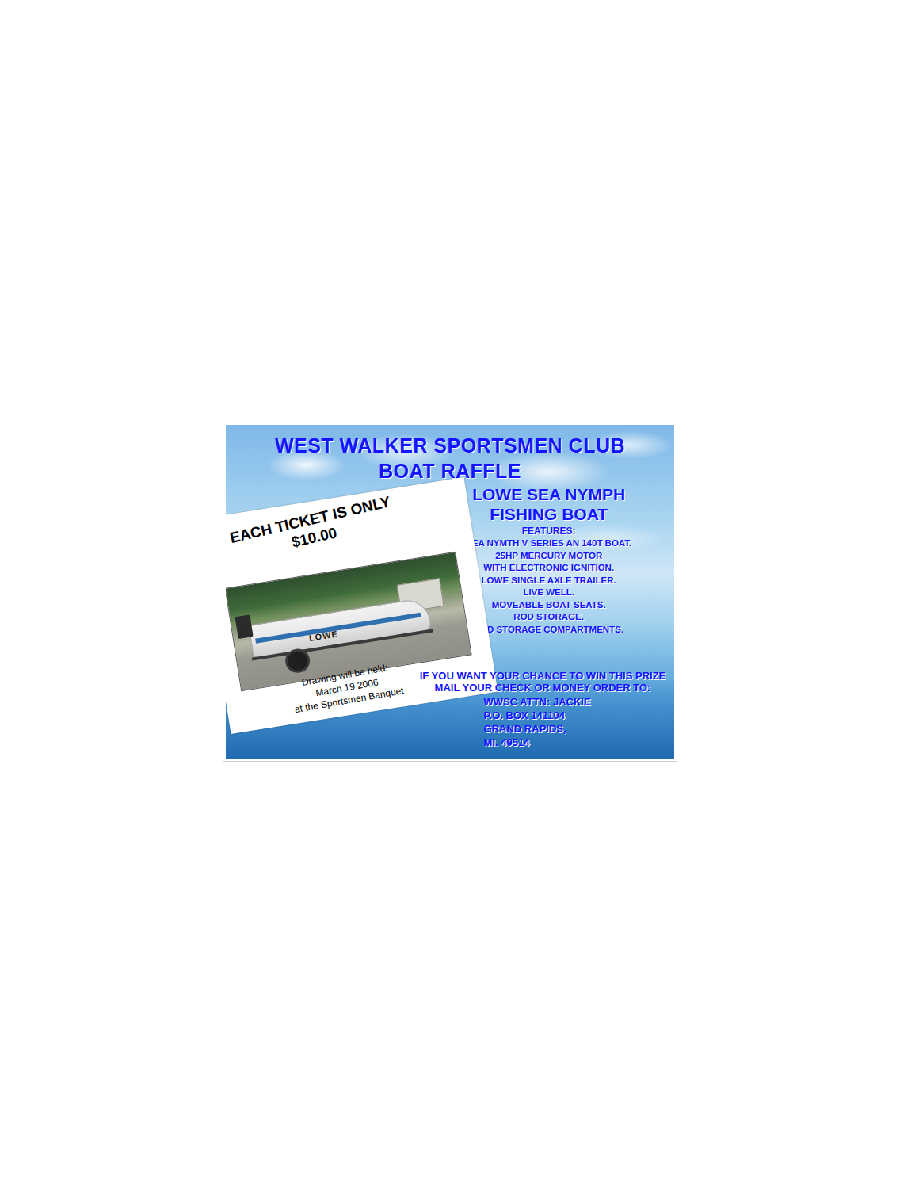WEST WALKER SPORTSMEN CLUB
BOAT RAFFLE
LOWE SEA NYMPH
FISHING BOAT
FEATURES:
SEA NYMTH V SERIES AN 140T BOAT.
25HP MERCURY MOTOR
WITH ELECTRONIC IGNITION.
LOWE SINGLE AXLE TRAILER.
LIVE WELL.
MOVEABLE BOAT SEATS.
ROD STORAGE.
AND STORAGE COMPARTMENTS.
EACH TICKET IS ONLY
$10.00
LOWE
Drawing will be held:
March 19 2006
at the Sportsmen Banquet
IF YOU WANT YOUR CHANCE TO WIN THIS PRIZE
MAIL YOUR CHECK OR MONEY ORDER TO:
WWSC ATTN: JACKIE
P.O. BOX 141104
GRAND RAPIDS,
MI. 49514